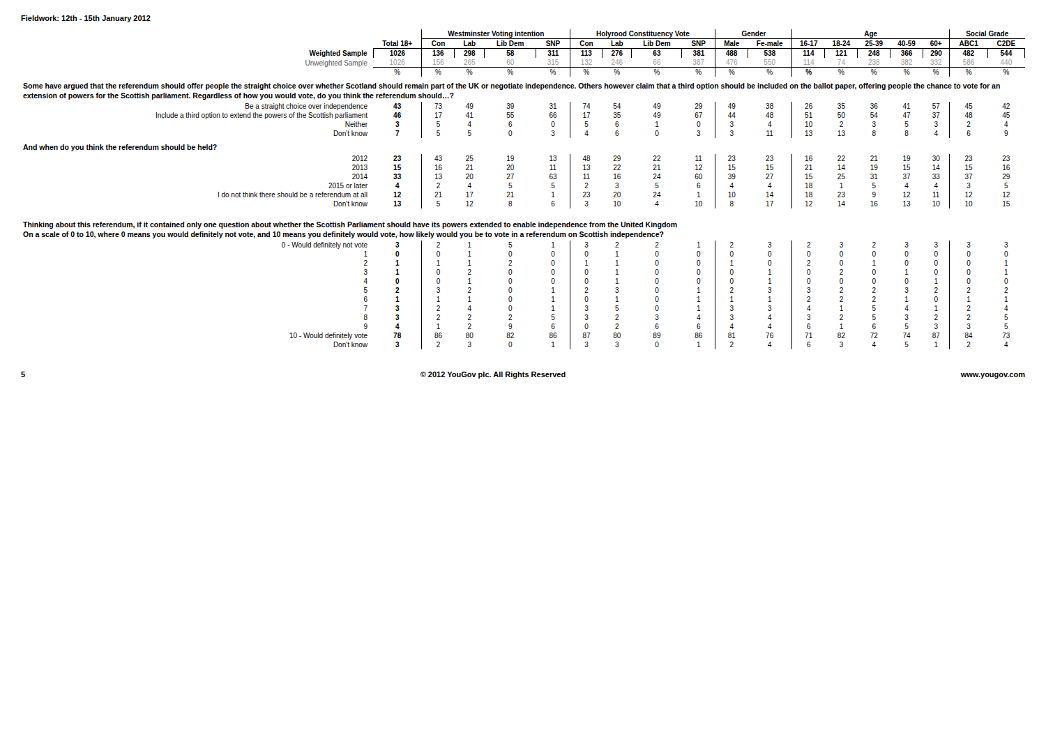Fieldwork: 12th - 15th January 2012
| | | Westminster Voting intention | Holyrood Constituency Vote | Gender | Age | Social Grade |
| --- | --- | --- | --- | --- | --- | --- |
| | Total 18+ | Con | Lab | Lib Dem | SNP | Con | Lab | Lib Dem | SNP | Male | Fe-male | 16-17 | 18-24 | 25-39 | 40-59 | 60+ | ABC1 | C2DE |
| Weighted Sample | 1026 | 136 | 298 | 58 | 311 | 113 | 276 | 63 | 381 | 488 | 538 | 114 | 121 | 248 | 366 | 290 | 482 | 544 |
| Unweighted Sample | 1026 | 156 | 265 | 60 | 315 | 132 | 246 | 66 | 387 | 476 | 550 | 114 | 74 | 238 | 382 | 332 | 586 | 440 |
| | % | % | % | % | % | % | % | % | % | % | % | % | % | % | % | % | % | % |
| Some have argued that the referendum should offer people the straight choice over whether Scotland should remain part of the UK or negotiate independence. Others however claim that a third option should be included on the ballot paper, offering people the chance to vote for an extension of powers for the Scottish parliament. Regardless of how you would vote, do you think the referendum should…? |
| Be a straight choice over independence | 43 | 73 | 49 | 39 | 31 | 74 | 54 | 49 | 29 | 49 | 38 | 26 | 35 | 36 | 41 | 57 | 45 | 42 |
| Include a third option to extend the powers of the Scottish parliament | 46 | 17 | 41 | 55 | 66 | 17 | 35 | 49 | 67 | 44 | 48 | 51 | 50 | 54 | 47 | 37 | 48 | 45 |
| Neither | 3 | 5 | 4 | 6 | 0 | 5 | 6 | 1 | 0 | 3 | 4 | 10 | 2 | 3 | 5 | 3 | 2 | 4 |
| Don't know | 7 | 5 | 5 | 0 | 3 | 4 | 6 | 0 | 3 | 3 | 11 | 13 | 13 | 8 | 8 | 4 | 6 | 9 |
| And when do you think the referendum should be held? |
| 2012 | 23 | 43 | 25 | 19 | 13 | 48 | 29 | 22 | 11 | 23 | 23 | 16 | 22 | 21 | 19 | 30 | 23 | 23 |
| 2013 | 15 | 16 | 21 | 20 | 11 | 13 | 22 | 21 | 12 | 15 | 15 | 21 | 14 | 19 | 15 | 14 | 15 | 16 |
| 2014 | 33 | 13 | 20 | 27 | 63 | 11 | 16 | 24 | 60 | 39 | 27 | 15 | 25 | 31 | 37 | 33 | 37 | 29 |
| 2015 or later | 4 | 2 | 4 | 5 | 5 | 2 | 3 | 5 | 6 | 4 | 4 | 18 | 1 | 5 | 4 | 4 | 3 | 5 |
| I do not think there should be a referendum at all | 12 | 21 | 17 | 21 | 1 | 23 | 20 | 24 | 1 | 10 | 14 | 18 | 23 | 9 | 12 | 11 | 12 | 12 |
| Don't know | 13 | 5 | 12 | 8 | 6 | 3 | 10 | 4 | 10 | 8 | 17 | 12 | 14 | 16 | 13 | 10 | 10 | 15 |
| Thinking about this referendum, if it contained only one question about whether the Scottish Parliament should have its powers extended to enable independence from the United Kingdom On a scale of 0 to 10, where 0 means you would definitely not vote, and 10 means you definitely would vote, how likely would you be to vote in a referendum on Scottish independence? |
| 0 - Would definitely not vote | 3 | 2 | 1 | 5 | 1 | 3 | 2 | 2 | 1 | 2 | 3 | 2 | 3 | 2 | 3 | 3 | 3 | 3 |
| 1 | 0 | 0 | 1 | 0 | 0 | 0 | 1 | 0 | 0 | 0 | 0 | 0 | 0 | 0 | 0 | 0 | 0 | 0 |
| 2 | 1 | 1 | 1 | 2 | 0 | 1 | 1 | 0 | 0 | 1 | 0 | 2 | 0 | 1 | 0 | 0 | 0 | 1 |
| 3 | 1 | 0 | 2 | 0 | 0 | 0 | 1 | 0 | 0 | 0 | 1 | 0 | 2 | 0 | 1 | 0 | 0 | 1 |
| 4 | 0 | 0 | 1 | 0 | 0 | 0 | 1 | 0 | 0 | 0 | 1 | 0 | 0 | 0 | 0 | 1 | 0 | 0 |
| 5 | 2 | 3 | 2 | 0 | 1 | 2 | 3 | 0 | 1 | 2 | 3 | 3 | 2 | 2 | 3 | 2 | 2 | 2 |
| 6 | 1 | 1 | 1 | 0 | 1 | 0 | 1 | 0 | 1 | 1 | 1 | 2 | 2 | 2 | 1 | 0 | 1 | 1 |
| 7 | 3 | 2 | 4 | 0 | 1 | 3 | 5 | 0 | 1 | 3 | 3 | 4 | 1 | 5 | 4 | 1 | 2 | 4 |
| 8 | 3 | 2 | 2 | 2 | 5 | 3 | 2 | 3 | 4 | 3 | 4 | 3 | 2 | 5 | 3 | 2 | 2 | 5 |
| 9 | 4 | 1 | 2 | 9 | 6 | 0 | 2 | 6 | 6 | 4 | 4 | 6 | 1 | 6 | 5 | 3 | 3 | 5 |
| 10 - Would definitely vote | 78 | 86 | 80 | 82 | 86 | 87 | 80 | 89 | 86 | 81 | 76 | 71 | 82 | 72 | 74 | 87 | 84 | 73 |
| Don't know | 3 | 2 | 3 | 0 | 1 | 3 | 3 | 0 | 1 | 2 | 4 | 6 | 3 | 4 | 5 | 1 | 2 | 4 |
5
© 2012 YouGov plc. All Rights Reserved
www.yougov.com